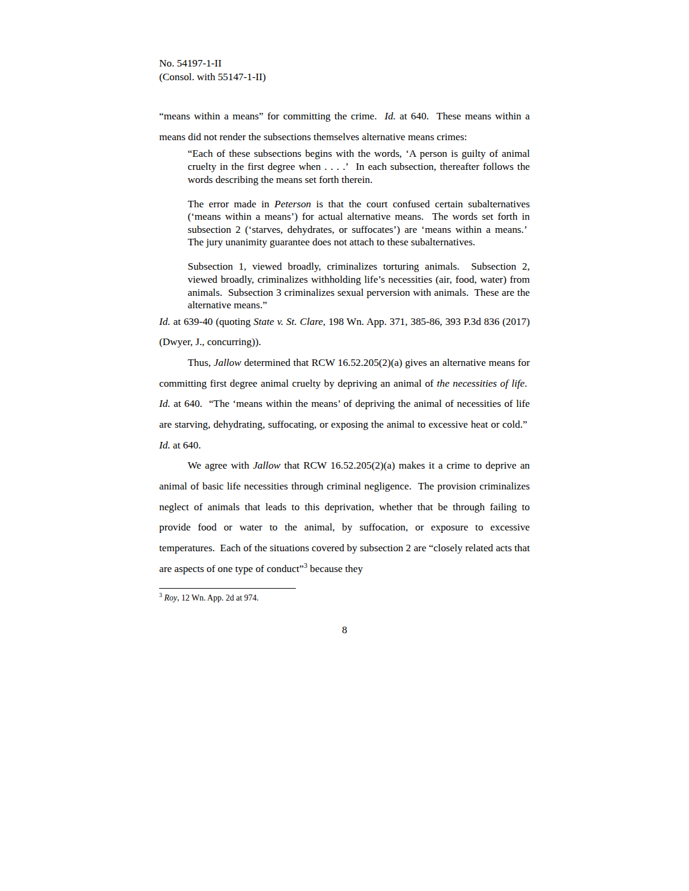No. 54197-1-II
(Consol. with 55147-1-II)
“means within a means” for committing the crime. Id. at 640. These means within a means did not render the subsections themselves alternative means crimes:
“Each of these subsections begins with the words, ‘A person is guilty of animal cruelty in the first degree when . . . .’ In each subsection, thereafter follows the words describing the means set forth therein.
The error made in Peterson is that the court confused certain subalternatives (‘means within a means’) for actual alternative means. The words set forth in subsection 2 (‘starves, dehydrates, or suffocates’) are ‘means within a means.’ The jury unanimity guarantee does not attach to these subalternatives.
Subsection 1, viewed broadly, criminalizes torturing animals. Subsection 2, viewed broadly, criminalizes withholding life’s necessities (air, food, water) from animals. Subsection 3 criminalizes sexual perversion with animals. These are the alternative means.”
Id. at 639-40 (quoting State v. St. Clare, 198 Wn. App. 371, 385-86, 393 P.3d 836 (2017) (Dwyer, J., concurring)).
Thus, Jallow determined that RCW 16.52.205(2)(a) gives an alternative means for committing first degree animal cruelty by depriving an animal of the necessities of life. Id. at 640. “The ‘means within the means’ of depriving the animal of necessities of life are starving, dehydrating, suffocating, or exposing the animal to excessive heat or cold.” Id. at 640.
We agree with Jallow that RCW 16.52.205(2)(a) makes it a crime to deprive an animal of basic life necessities through criminal negligence. The provision criminalizes neglect of animals that leads to this deprivation, whether that be through failing to provide food or water to the animal, by suffocation, or exposure to excessive temperatures. Each of the situations covered by subsection 2 are “closely related acts that are aspects of one type of conduct”3 because they
3 Roy, 12 Wn. App. 2d at 974.
8